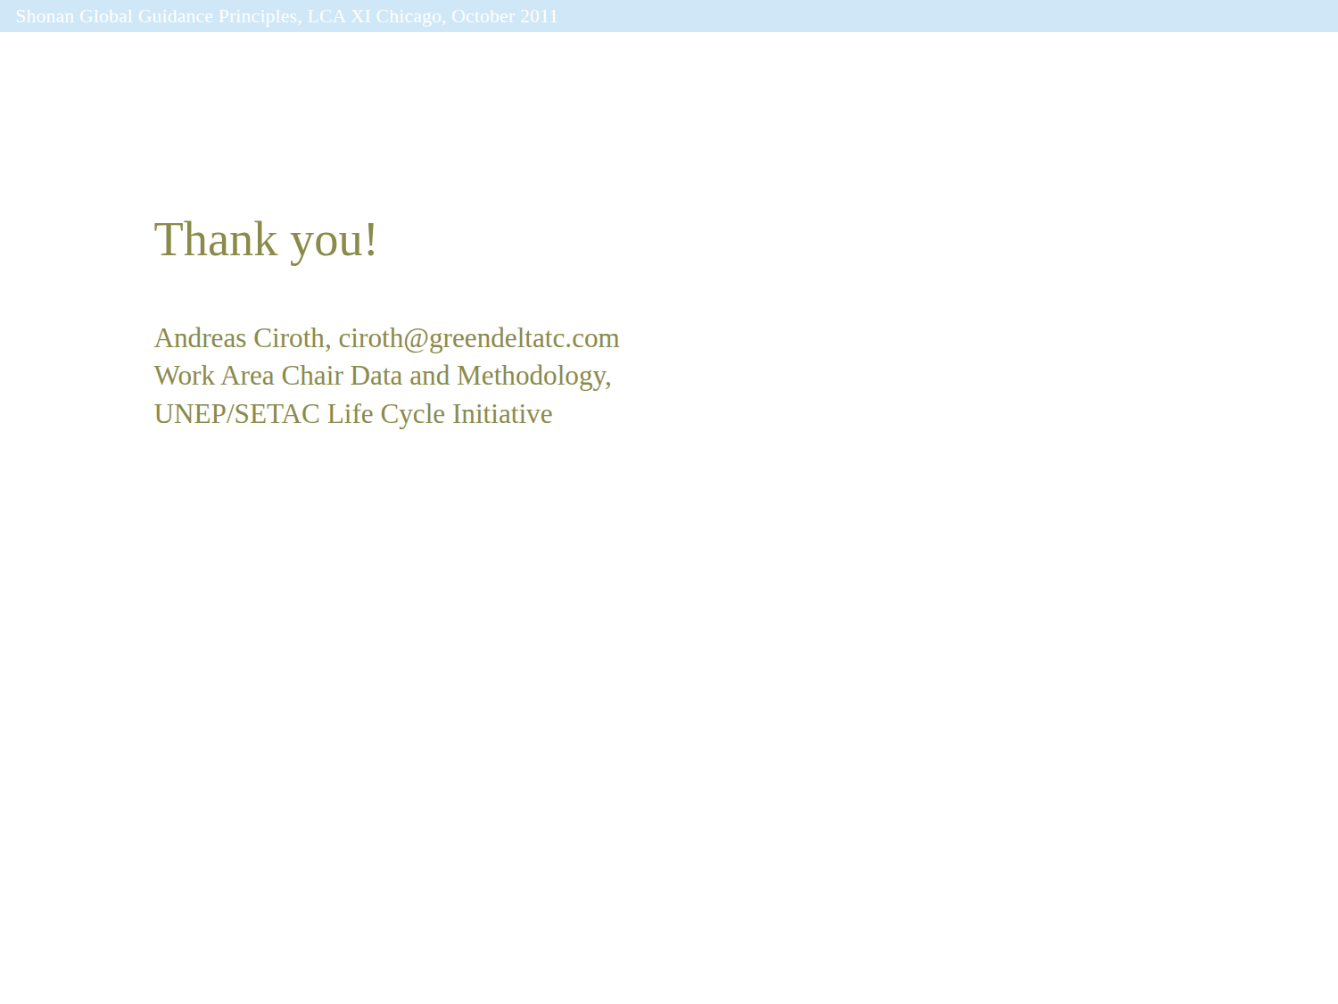Shonan Global Guidance Principles, LCA XI Chicago, October 2011
Thank you!
Andreas Ciroth, ciroth@greendeltatc.com
Work Area Chair Data and Methodology,
UNEP/SETAC Life Cycle Initiative